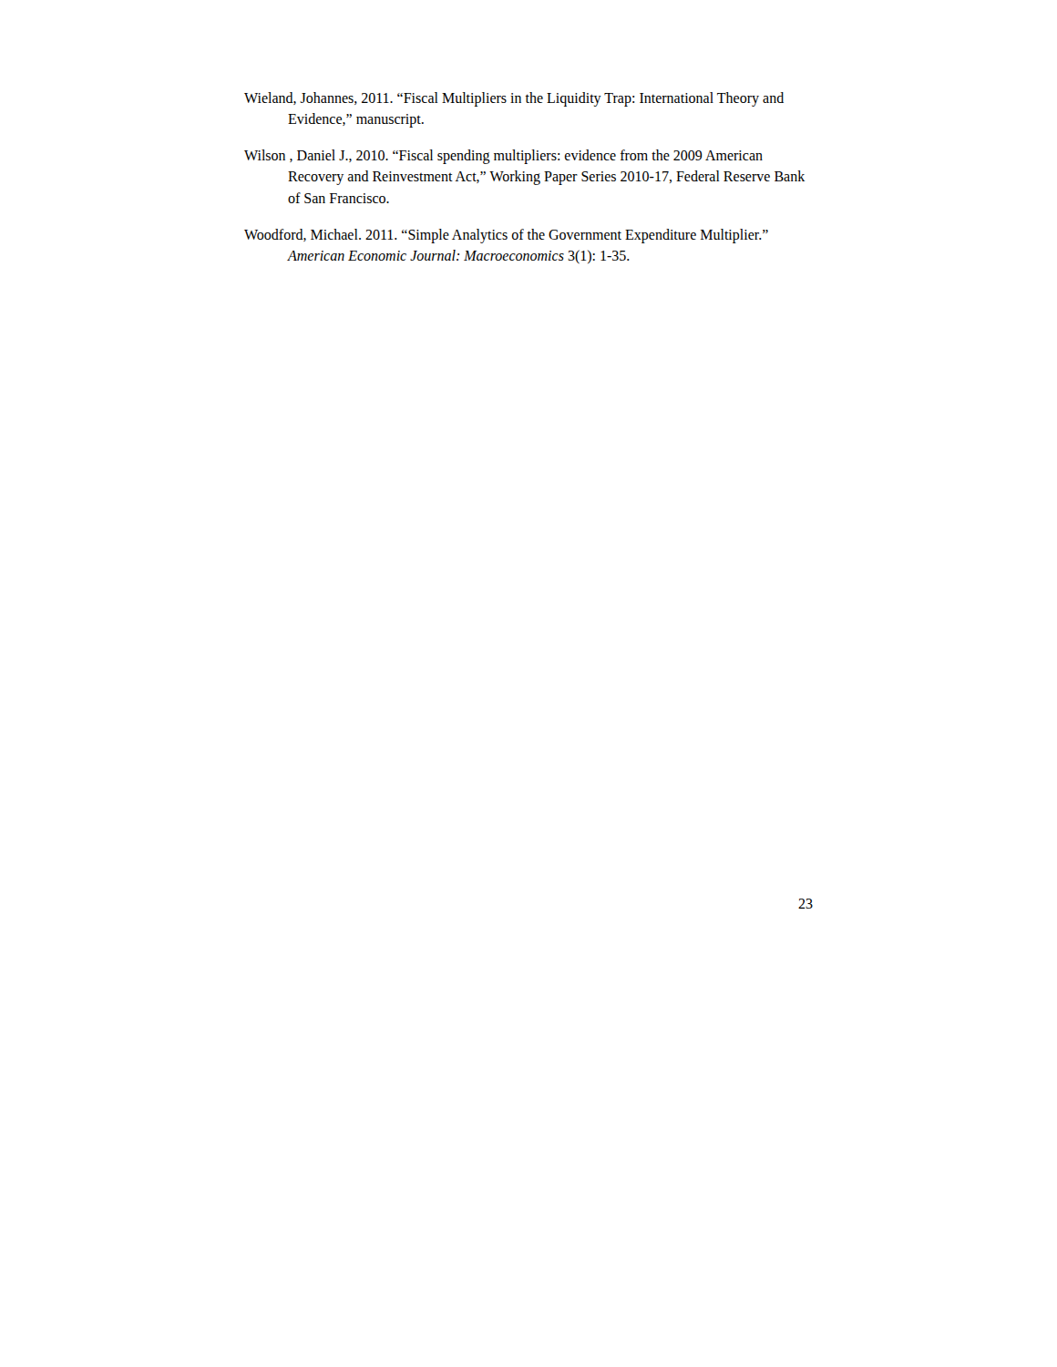Wieland, Johannes, 2011. “Fiscal Multipliers in the Liquidity Trap: International Theory and Evidence,” manuscript.
Wilson , Daniel J., 2010. “Fiscal spending multipliers: evidence from the 2009 American Recovery and Reinvestment Act,” Working Paper Series 2010-17, Federal Reserve Bank of San Francisco.
Woodford, Michael. 2011. “Simple Analytics of the Government Expenditure Multiplier.” American Economic Journal: Macroeconomics 3(1): 1-35.
23